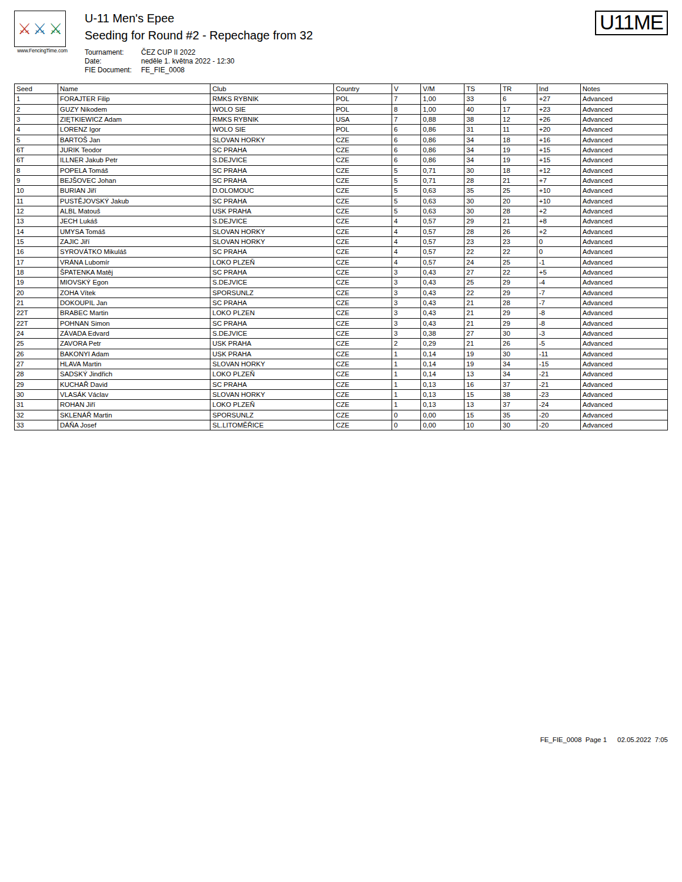⚔ ⚔ ⚔
www.FencingTime.com
U-11 Men's Epee
Seeding for Round #2 - Repechage from 32
Tournament: ČEZ CUP II 2022
Date: neděle 1. května 2022 - 12:30
FIE Document: FE_FIE_0008
U11ME
| Seed | Name | Club | Country | V | V/M | TS | TR | Ind | Notes |
| --- | --- | --- | --- | --- | --- | --- | --- | --- | --- |
| 1 | FORAJTER Filip | RMKS RYBNIK | POL | 7 | 1,00 | 33 | 6 | +27 | Advanced |
| 2 | GUZY Nikodem | WOLO SIE | POL | 8 | 1,00 | 40 | 17 | +23 | Advanced |
| 3 | ZIĘTKIEWICZ Adam | RMKS RYBNIK | USA | 7 | 0,88 | 38 | 12 | +26 | Advanced |
| 4 | LORENZ Igor | WOLO SIE | POL | 6 | 0,86 | 31 | 11 | +20 | Advanced |
| 5 | BARTOŠ Jan | SLOVAN HORKY | CZE | 6 | 0,86 | 34 | 18 | +16 | Advanced |
| 6T | JURIK Teodor | SC PRAHA | CZE | 6 | 0,86 | 34 | 19 | +15 | Advanced |
| 6T | ILLNER Jakub Petr | S.DEJVICE | CZE | 6 | 0,86 | 34 | 19 | +15 | Advanced |
| 8 | POPELA Tomáš | SC PRAHA | CZE | 5 | 0,71 | 30 | 18 | +12 | Advanced |
| 9 | BEJŠOVEC Johan | SC PRAHA | CZE | 5 | 0,71 | 28 | 21 | +7 | Advanced |
| 10 | BURIAN Jiří | D.OLOMOUC | CZE | 5 | 0,63 | 35 | 25 | +10 | Advanced |
| 11 | PUSTĚJOVSKÝ Jakub | SC PRAHA | CZE | 5 | 0,63 | 30 | 20 | +10 | Advanced |
| 12 | ALBL Matouš | USK PRAHA | CZE | 5 | 0,63 | 30 | 28 | +2 | Advanced |
| 13 | JECH Lukáš | S.DEJVICE | CZE | 4 | 0,57 | 29 | 21 | +8 | Advanced |
| 14 | UMYSA Tomáš | SLOVAN HORKY | CZE | 4 | 0,57 | 28 | 26 | +2 | Advanced |
| 15 | ZAJIC Jiří | SLOVAN HORKY | CZE | 4 | 0,57 | 23 | 23 | 0 | Advanced |
| 16 | SYROVÁTKO Mikuláš | SC PRAHA | CZE | 4 | 0,57 | 22 | 22 | 0 | Advanced |
| 17 | VRÁNA Lubomír | LOKO PLZEŇ | CZE | 4 | 0,57 | 24 | 25 | -1 | Advanced |
| 18 | ŠPATENKA Matěj | SC PRAHA | CZE | 3 | 0,43 | 27 | 22 | +5 | Advanced |
| 19 | MIOVSKÝ Egon | S.DEJVICE | CZE | 3 | 0,43 | 25 | 29 | -4 | Advanced |
| 20 | ZOHA Vítek | SPORSUNLZ | CZE | 3 | 0,43 | 22 | 29 | -7 | Advanced |
| 21 | DOKOUPIL Jan | SC PRAHA | CZE | 3 | 0,43 | 21 | 28 | -7 | Advanced |
| 22T | BRABEC Martin | LOKO PLZEN | CZE | 3 | 0,43 | 21 | 29 | -8 | Advanced |
| 22T | POHNAN Simon | SC PRAHA | CZE | 3 | 0,43 | 21 | 29 | -8 | Advanced |
| 24 | ZÁVADA Edvard | S.DEJVICE | CZE | 3 | 0,38 | 27 | 30 | -3 | Advanced |
| 25 | ZAVORA Petr | USK PRAHA | CZE | 2 | 0,29 | 21 | 26 | -5 | Advanced |
| 26 | BAKONYI Adam | USK PRAHA | CZE | 1 | 0,14 | 19 | 30 | -11 | Advanced |
| 27 | HLAVA Martin | SLOVAN HORKY | CZE | 1 | 0,14 | 19 | 34 | -15 | Advanced |
| 28 | SADSKÝ Jindřich | LOKO PLZEŇ | CZE | 1 | 0,14 | 13 | 34 | -21 | Advanced |
| 29 | KUCHAŘ David | SC PRAHA | CZE | 1 | 0,13 | 16 | 37 | -21 | Advanced |
| 30 | VLASÁK Václav | SLOVAN HORKY | CZE | 1 | 0,13 | 15 | 38 | -23 | Advanced |
| 31 | ROHAN Jiří | LOKO PLZEŇ | CZE | 1 | 0,13 | 13 | 37 | -24 | Advanced |
| 32 | SKLENÁŘ Martin | SPORSUNLZ | CZE | 0 | 0,00 | 15 | 35 | -20 | Advanced |
| 33 | DÁŇA Josef | SL.LITOMĚŘICE | CZE | 0 | 0,00 | 10 | 30 | -20 | Advanced |
FE_FIE_0008 Page 102.05.2022 7:05